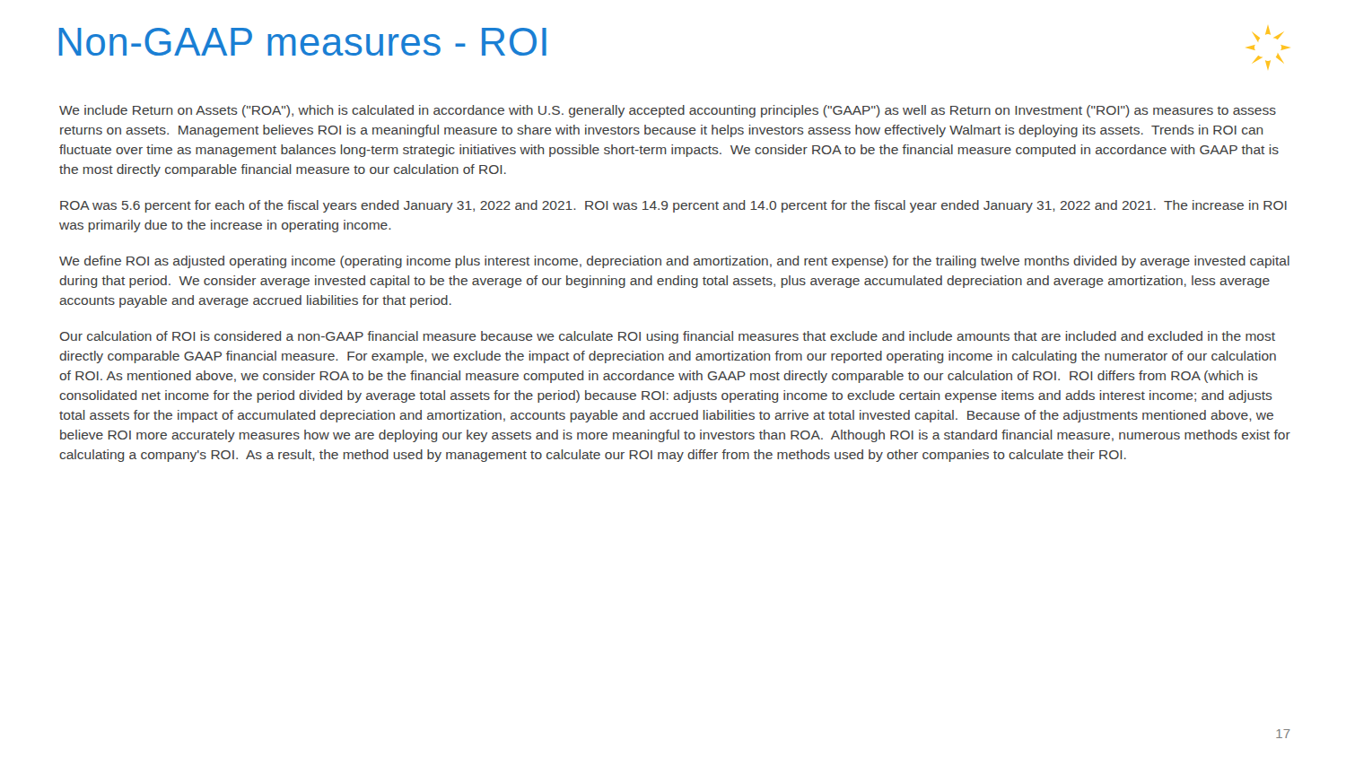Non-GAAP measures - ROI
We include Return on Assets ("ROA"), which is calculated in accordance with U.S. generally accepted accounting principles ("GAAP") as well as Return on Investment ("ROI") as measures to assess returns on assets. Management believes ROI is a meaningful measure to share with investors because it helps investors assess how effectively Walmart is deploying its assets. Trends in ROI can fluctuate over time as management balances long-term strategic initiatives with possible short-term impacts. We consider ROA to be the financial measure computed in accordance with GAAP that is the most directly comparable financial measure to our calculation of ROI.
ROA was 5.6 percent for each of the fiscal years ended January 31, 2022 and 2021. ROI was 14.9 percent and 14.0 percent for the fiscal year ended January 31, 2022 and 2021. The increase in ROI was primarily due to the increase in operating income.
We define ROI as adjusted operating income (operating income plus interest income, depreciation and amortization, and rent expense) for the trailing twelve months divided by average invested capital during that period. We consider average invested capital to be the average of our beginning and ending total assets, plus average accumulated depreciation and average amortization, less average accounts payable and average accrued liabilities for that period.
Our calculation of ROI is considered a non-GAAP financial measure because we calculate ROI using financial measures that exclude and include amounts that are included and excluded in the most directly comparable GAAP financial measure. For example, we exclude the impact of depreciation and amortization from our reported operating income in calculating the numerator of our calculation of ROI. As mentioned above, we consider ROA to be the financial measure computed in accordance with GAAP most directly comparable to our calculation of ROI. ROI differs from ROA (which is consolidated net income for the period divided by average total assets for the period) because ROI: adjusts operating income to exclude certain expense items and adds interest income; and adjusts total assets for the impact of accumulated depreciation and amortization, accounts payable and accrued liabilities to arrive at total invested capital. Because of the adjustments mentioned above, we believe ROI more accurately measures how we are deploying our key assets and is more meaningful to investors than ROA. Although ROI is a standard financial measure, numerous methods exist for calculating a company's ROI. As a result, the method used by management to calculate our ROI may differ from the methods used by other companies to calculate their ROI.
17